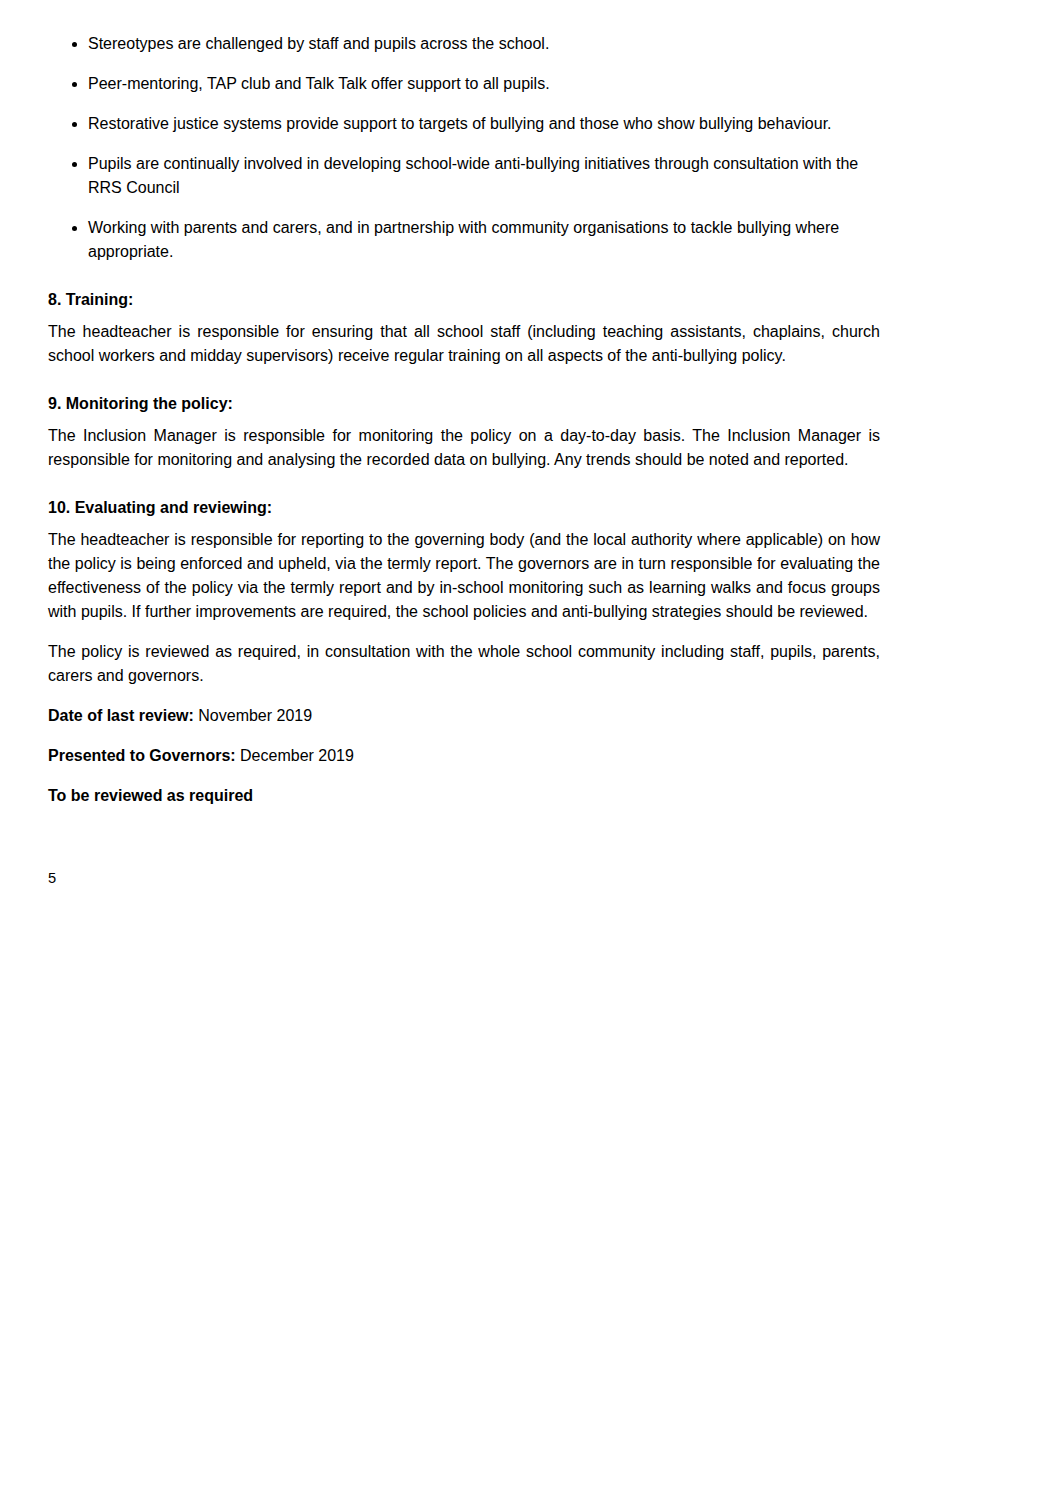Stereotypes are challenged by staff and pupils across the school.
Peer-mentoring, TAP club and Talk Talk offer support to all pupils.
Restorative justice systems provide support to targets of bullying and those who show bullying behaviour.
Pupils are continually involved in developing school-wide anti-bullying initiatives through consultation with the RRS Council
Working with parents and carers, and in partnership with community organisations to tackle bullying where appropriate.
8. Training:
The headteacher is responsible for ensuring that all school staff (including teaching assistants, chaplains, church school workers and midday supervisors) receive regular training on all aspects of the anti-bullying policy.
9. Monitoring the policy:
The Inclusion Manager is responsible for monitoring the policy on a day-to-day basis. The Inclusion Manager is responsible for monitoring and analysing the recorded data on bullying. Any trends should be noted and reported.
10. Evaluating and reviewing:
The headteacher is responsible for reporting to the governing body (and the local authority where applicable) on how the policy is being enforced and upheld, via the termly report. The governors are in turn responsible for evaluating the effectiveness of the policy via the termly report and by in-school monitoring such as learning walks and focus groups with pupils. If further improvements are required, the school policies and anti-bullying strategies should be reviewed.
The policy is reviewed as required, in consultation with the whole school community including staff, pupils, parents, carers and governors.
Date of last review: November 2019
Presented to Governors: December 2019
To be reviewed as required
5